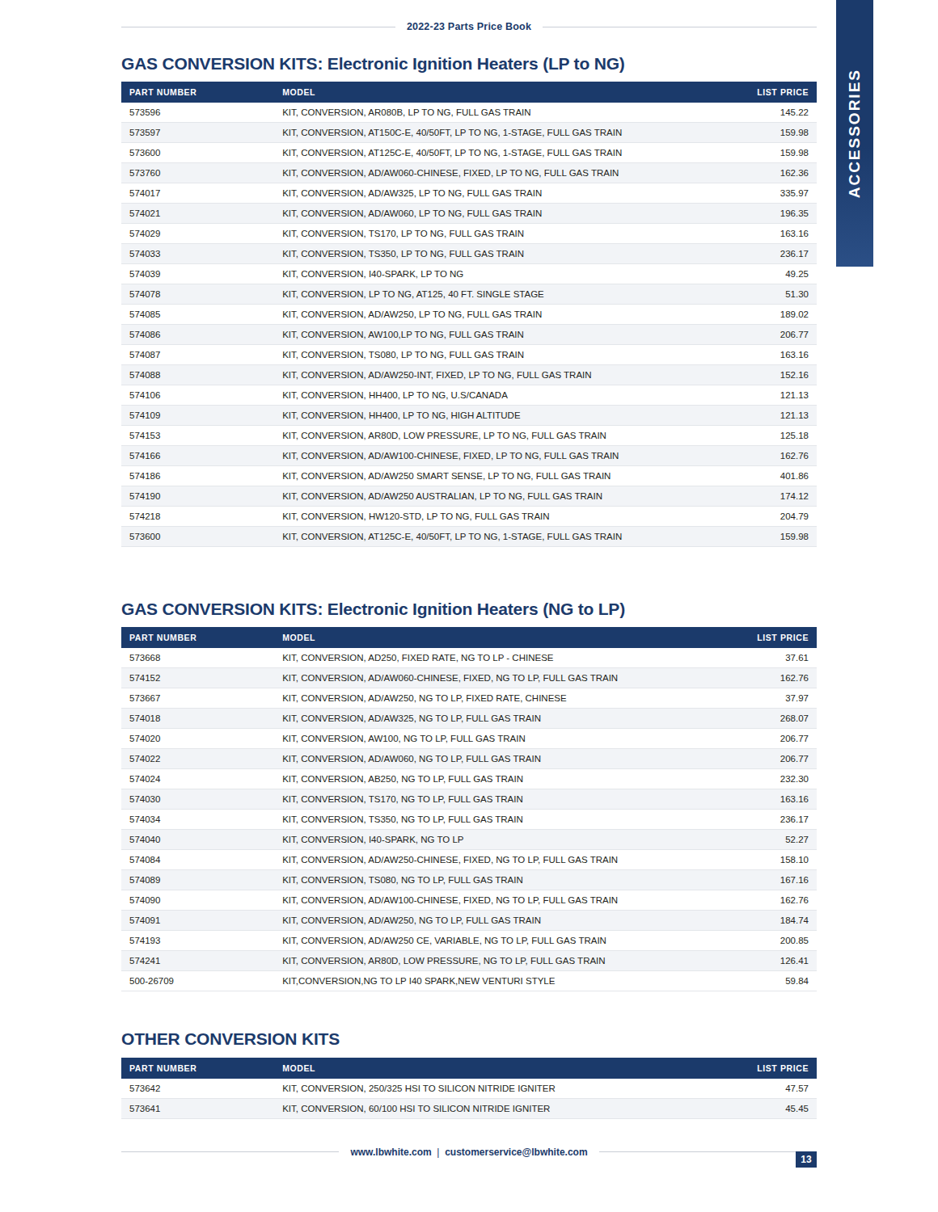Accessories
2022-23 Parts Price Book
GAS CONVERSION KITS: Electronic Ignition Heaters (LP to NG)
| Part Number | Model | List Price |
| --- | --- | --- |
| 573596 | KIT, CONVERSION, AR080B, LP TO NG, FULL GAS TRAIN | 145.22 |
| 573597 | KIT, CONVERSION, AT150C-E, 40/50FT, LP TO NG, 1-STAGE, FULL GAS TRAIN | 159.98 |
| 573600 | KIT, CONVERSION, AT125C-E, 40/50FT, LP TO NG, 1-STAGE, FULL GAS TRAIN | 159.98 |
| 573760 | KIT, CONVERSION, AD/AW060-CHINESE, FIXED, LP TO NG, FULL GAS TRAIN | 162.36 |
| 574017 | KIT, CONVERSION, AD/AW325, LP TO NG, FULL GAS TRAIN | 335.97 |
| 574021 | KIT, CONVERSION, AD/AW060, LP TO NG, FULL GAS TRAIN | 196.35 |
| 574029 | KIT, CONVERSION, TS170, LP TO NG, FULL GAS TRAIN | 163.16 |
| 574033 | KIT, CONVERSION, TS350, LP TO NG, FULL GAS TRAIN | 236.17 |
| 574039 | KIT, CONVERSION, I40-SPARK, LP TO NG | 49.25 |
| 574078 | KIT, CONVERSION, LP TO NG, AT125, 40 FT. SINGLE STAGE | 51.30 |
| 574085 | KIT, CONVERSION, AD/AW250, LP TO NG, FULL GAS TRAIN | 189.02 |
| 574086 | KIT, CONVERSION, AW100,LP TO NG, FULL GAS TRAIN | 206.77 |
| 574087 | KIT, CONVERSION, TS080, LP TO NG, FULL GAS TRAIN | 163.16 |
| 574088 | KIT, CONVERSION, AD/AW250-INT, FIXED, LP TO NG, FULL GAS TRAIN | 152.16 |
| 574106 | KIT, CONVERSION, HH400, LP TO NG, U.S/CANADA | 121.13 |
| 574109 | KIT, CONVERSION, HH400, LP TO NG, HIGH ALTITUDE | 121.13 |
| 574153 | KIT, CONVERSION, AR80D, LOW PRESSURE, LP TO NG, FULL GAS TRAIN | 125.18 |
| 574166 | KIT, CONVERSION, AD/AW100-CHINESE, FIXED, LP TO NG, FULL GAS TRAIN | 162.76 |
| 574186 | KIT, CONVERSION, AD/AW250 SMART SENSE, LP TO NG, FULL GAS TRAIN | 401.86 |
| 574190 | KIT, CONVERSION, AD/AW250 AUSTRALIAN, LP TO NG, FULL GAS TRAIN | 174.12 |
| 574218 | KIT, CONVERSION, HW120-STD, LP TO NG, FULL GAS TRAIN | 204.79 |
| 573600 | KIT, CONVERSION, AT125C-E, 40/50FT, LP TO NG, 1-STAGE, FULL GAS TRAIN | 159.98 |
GAS CONVERSION KITS: Electronic Ignition Heaters (NG to LP)
| Part Number | Model | List Price |
| --- | --- | --- |
| 573668 | KIT, CONVERSION, AD250, FIXED RATE, NG TO LP - CHINESE | 37.61 |
| 574152 | KIT, CONVERSION, AD/AW060-CHINESE, FIXED, NG TO LP, FULL GAS TRAIN | 162.76 |
| 573667 | KIT, CONVERSION, AD/AW250, NG TO LP, FIXED RATE, CHINESE | 37.97 |
| 574018 | KIT, CONVERSION, AD/AW325, NG TO LP, FULL GAS TRAIN | 268.07 |
| 574020 | KIT, CONVERSION, AW100, NG TO LP, FULL GAS TRAIN | 206.77 |
| 574022 | KIT, CONVERSION, AD/AW060, NG TO LP, FULL GAS TRAIN | 206.77 |
| 574024 | KIT, CONVERSION, AB250, NG TO LP, FULL GAS TRAIN | 232.30 |
| 574030 | KIT, CONVERSION, TS170, NG TO LP, FULL GAS TRAIN | 163.16 |
| 574034 | KIT, CONVERSION, TS350, NG TO LP, FULL GAS TRAIN | 236.17 |
| 574040 | KIT, CONVERSION, I40-SPARK, NG TO LP | 52.27 |
| 574084 | KIT, CONVERSION, AD/AW250-CHINESE, FIXED, NG TO LP, FULL GAS TRAIN | 158.10 |
| 574089 | KIT, CONVERSION, TS080, NG TO LP, FULL GAS TRAIN | 167.16 |
| 574090 | KIT, CONVERSION, AD/AW100-CHINESE, FIXED, NG TO LP, FULL GAS TRAIN | 162.76 |
| 574091 | KIT, CONVERSION, AD/AW250, NG TO LP, FULL GAS TRAIN | 184.74 |
| 574193 | KIT, CONVERSION, AD/AW250 CE, VARIABLE, NG TO LP, FULL GAS TRAIN | 200.85 |
| 574241 | KIT, CONVERSION, AR80D, LOW PRESSURE, NG TO LP, FULL GAS TRAIN | 126.41 |
| 500-26709 | KIT,CONVERSION,NG TO LP I40 SPARK,NEW VENTURI STYLE | 59.84 |
OTHER CONVERSION KITS
| Part Number | Model | List Price |
| --- | --- | --- |
| 573642 | KIT, CONVERSION, 250/325 HSI TO SILICON NITRIDE IGNITER | 47.57 |
| 573641 | KIT, CONVERSION, 60/100 HSI TO SILICON NITRIDE IGNITER | 45.45 |
www.lbwhite.com | customerservice@lbwhite.com
13